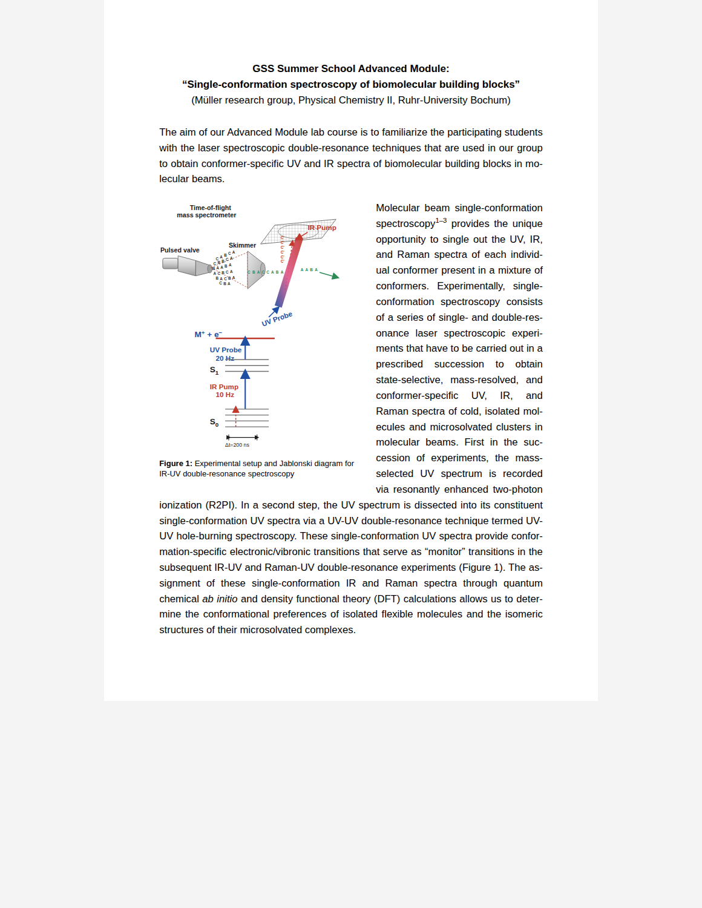GSS Summer School Advanced Module:
“Single-conformation spectroscopy of biomolecular building blocks”
(Müller research group, Physical Chemistry II, Ruhr-University Bochum)
The aim of our Advanced Module lab course is to familiarize the participating students with the laser spectroscopic double-resonance techniques that are used in our group to obtain conformer-specific UV and IR spectra of biomolecular building blocks in molecular beams.
Time-of-flight mass spectrometer Pulsed valve C A B C A C B B C A B A A B A A C B C A B A C B A C B A Skimmer C B A C C A B A A A B A C' C' C' C' C' C' IR Pump UV Probe M+ + e− UV Probe 20 Hz S1 IR Pump 10 Hz S0 Δt=200 ns
Figure 1: Experimental setup and Jablonski diagram for IR-UV double-resonance spectroscopy
Molecular beam single-conformation spectroscopy1–3 provides the unique opportunity to single out the UV, IR, and Raman spectra of each individual conformer present in a mixture of conformers. Experimentally, single-conformation spectroscopy consists of a series of single- and double-resonance laser spectroscopic experiments that have to be carried out in a prescribed succession to obtain state-selective, mass-resolved, and conformer-specific UV, IR, and Raman spectra of cold, isolated molecules and microsolvated clusters in molecular beams. First in the succession of experiments, the mass-selected UV spectrum is recorded via resonantly enhanced two-photon ionization (R2PI). In a second step, the UV spectrum is dissected into its constituent single-conformation UV spectra via a UV-UV double-resonance technique termed UV-UV hole-burning spectroscopy. These single-conformation UV spectra provide conformation-specific electronic/vibronic transitions that serve as “monitor” transitions in the subsequent IR-UV and Raman-UV double-resonance experiments (Figure 1). The assignment of these single-conformation IR and Raman spectra through quantum chemical ab initio and density functional theory (DFT) calculations allows us to determine the conformational preferences of isolated flexible molecules and the isomeric structures of their microsolvated complexes.